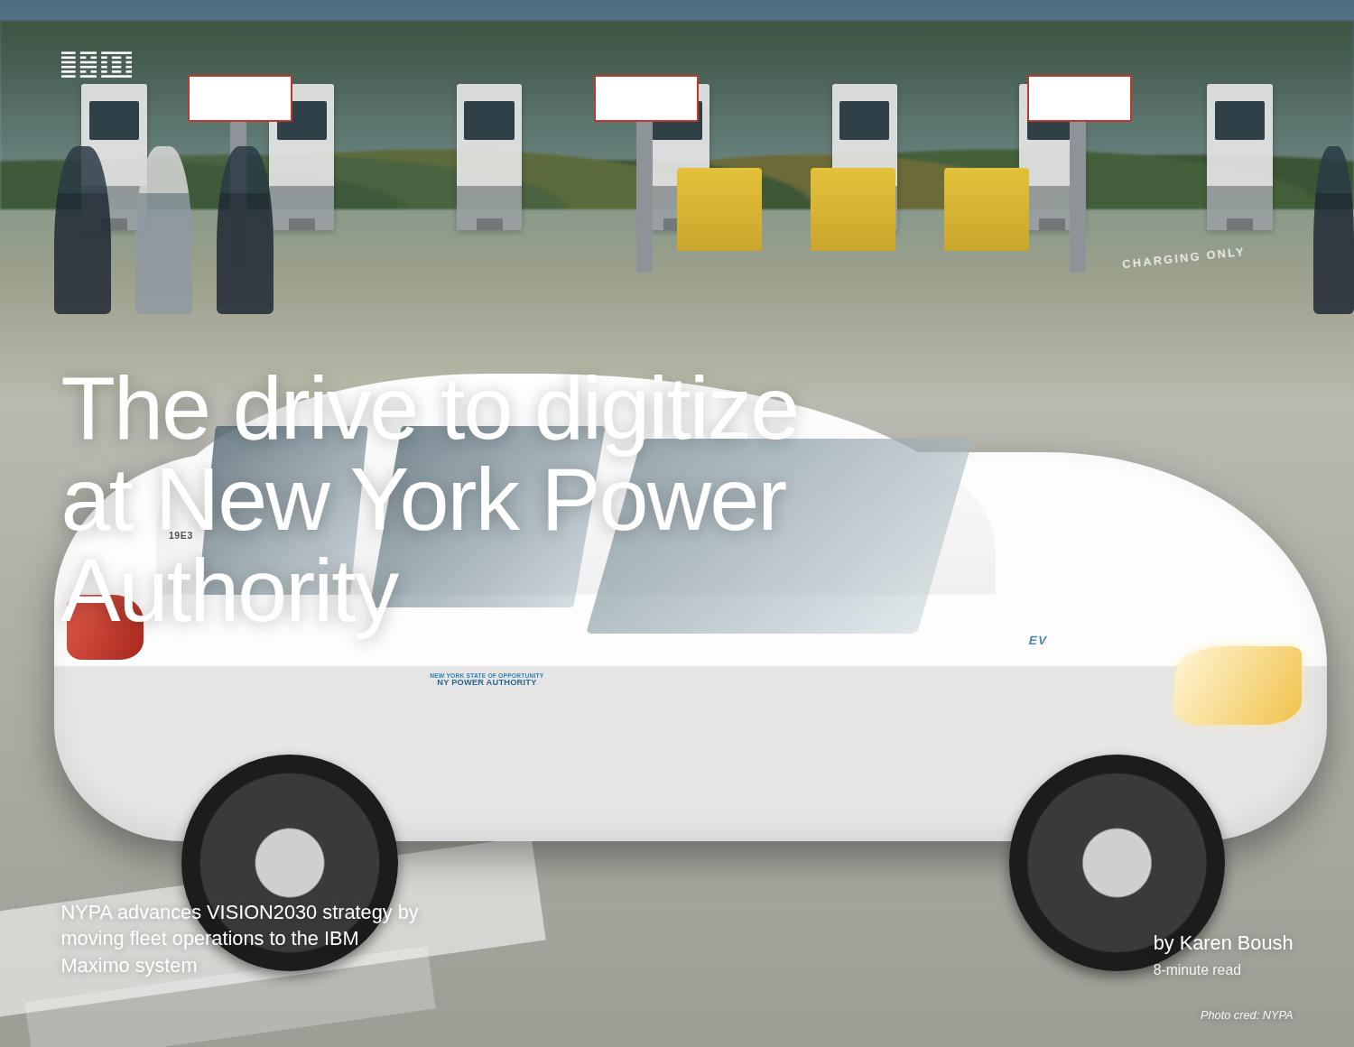Charging only
19E3
New York State of Opportunity NY Power Authority
EV
The drive to digitize at New York Power Authority
NYPA advances VISION2030 strategy by moving fleet operations to the IBM Maximo system
by Karen Boush
8-minute read
Photo cred: NYPA